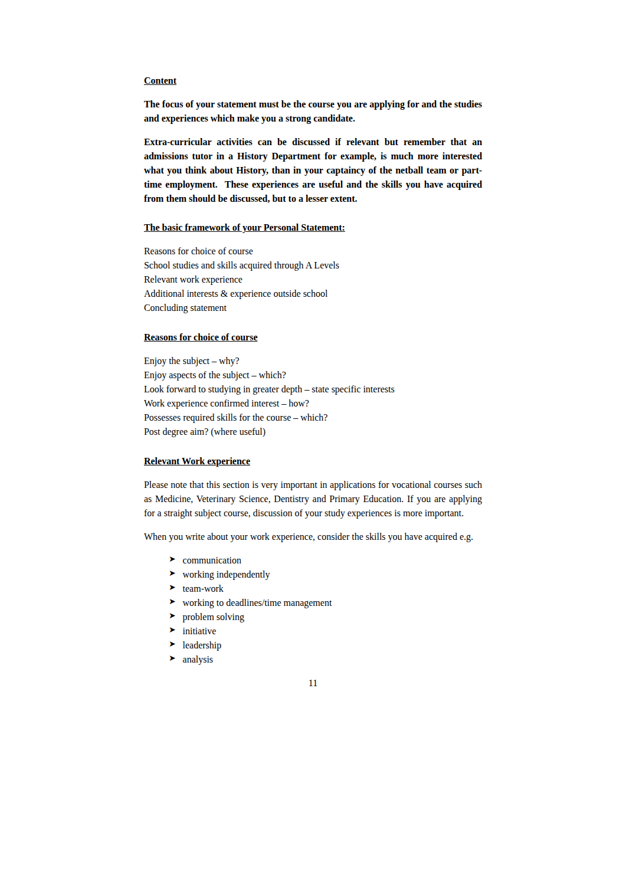Content
The focus of your statement must be the course you are applying for and the studies and experiences which make you a strong candidate.
Extra-curricular activities can be discussed if relevant but remember that an admissions tutor in a History Department for example, is much more interested what you think about History, than in your captaincy of the netball team or part-time employment. These experiences are useful and the skills you have acquired from them should be discussed, but to a lesser extent.
The basic framework of your Personal Statement:
Reasons for choice of course
School studies and skills acquired through A Levels
Relevant work experience
Additional interests & experience outside school
Concluding statement
Reasons for choice of course
Enjoy the subject – why?
Enjoy aspects of the subject – which?
Look forward to studying in greater depth – state specific interests
Work experience confirmed interest – how?
Possesses required skills for the course – which?
Post degree aim? (where useful)
Relevant Work experience
Please note that this section is very important in applications for vocational courses such as Medicine, Veterinary Science, Dentistry and Primary Education. If you are applying for a straight subject course, discussion of your study experiences is more important.
When you write about your work experience, consider the skills you have acquired e.g.
communication
working independently
team-work
working to deadlines/time management
problem solving
initiative
leadership
analysis
11